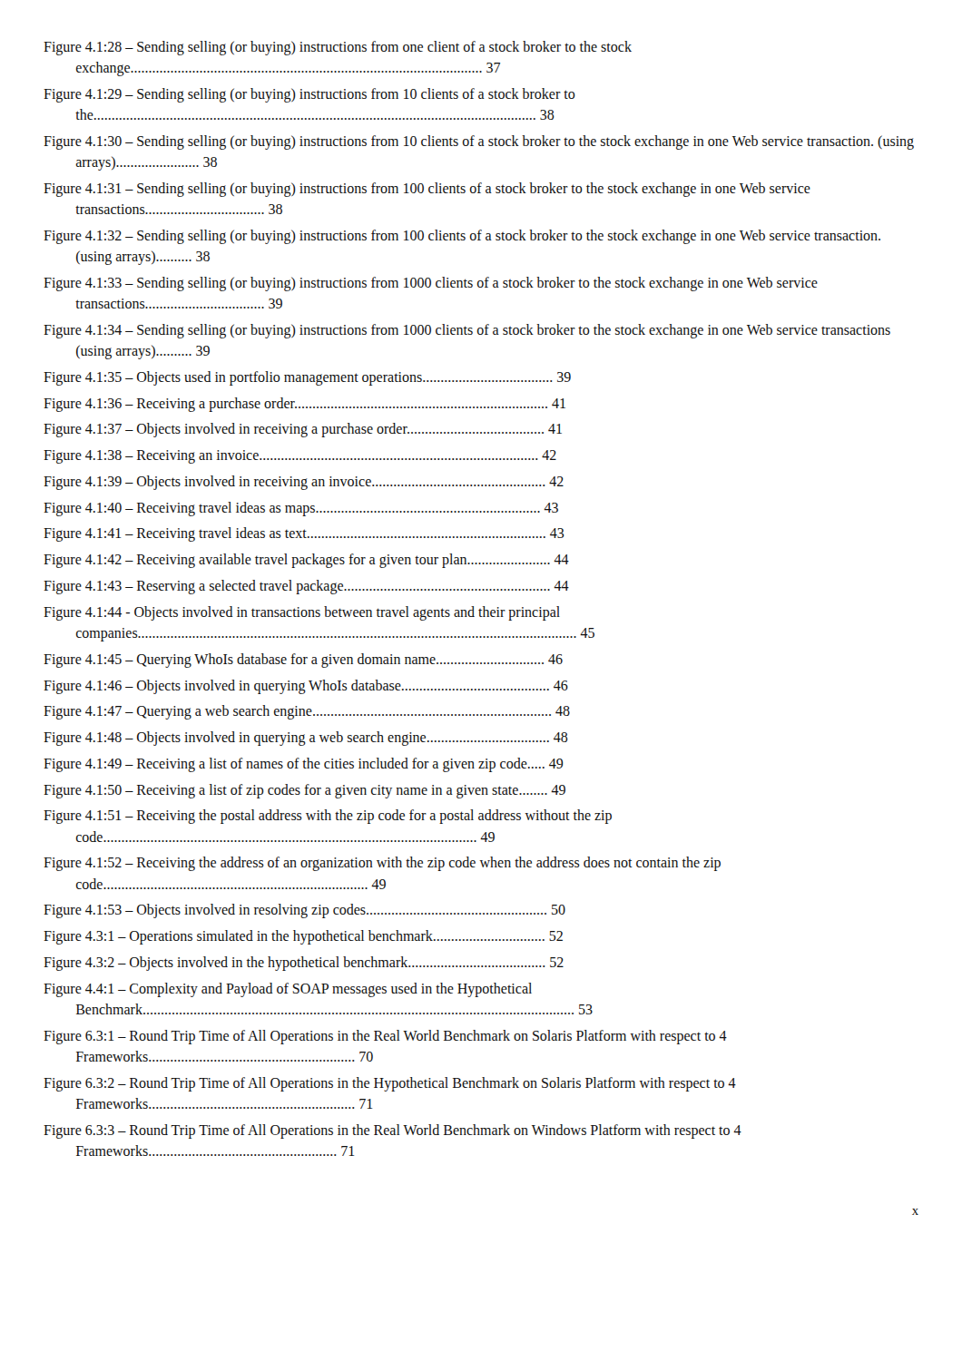Figure 4.1:28 – Sending selling (or buying) instructions from one client of a stock broker to the stock exchange................................................................................................. 37
Figure 4.1:29 – Sending selling (or buying) instructions from 10 clients of a stock broker to the.......................................................................................................................... 38
Figure 4.1:30 – Sending selling (or buying) instructions from 10 clients of a stock broker to the stock exchange in one Web service transaction. (using arrays)....................... 38
Figure 4.1:31 – Sending selling (or buying) instructions from 100 clients of a stock broker to the stock exchange in one Web service transactions................................. 38
Figure 4.1:32 – Sending selling (or buying) instructions from 100 clients of a stock broker to the stock exchange in one Web service transaction. (using arrays).......... 38
Figure 4.1:33 – Sending selling (or buying) instructions from 1000 clients of a stock broker to the stock exchange in one Web service transactions................................. 39
Figure 4.1:34 – Sending selling (or buying) instructions from 1000 clients of a stock broker to the stock exchange in one Web service transactions (using arrays).......... 39
Figure 4.1:35 – Objects used in portfolio management operations.................................... 39
Figure 4.1:36 – Receiving a purchase order...................................................................... 41
Figure 4.1:37 – Objects involved in receiving a purchase order...................................... 41
Figure 4.1:38 – Receiving an invoice............................................................................. 42
Figure 4.1:39 – Objects involved in receiving an invoice................................................ 42
Figure 4.1:40 – Receiving travel ideas as maps.............................................................. 43
Figure 4.1:41 – Receiving travel ideas as text.................................................................. 43
Figure 4.1:42 – Receiving available travel packages for a given tour plan....................... 44
Figure 4.1:43 – Reserving a selected travel package......................................................... 44
Figure 4.1:44 - Objects involved in transactions between travel agents and their principal companies......................................................................................................................... 45
Figure 4.1:45 – Querying WhoIs database for a given domain name.............................. 46
Figure 4.1:46 – Objects involved in querying WhoIs database......................................... 46
Figure 4.1:47 – Querying a web search engine.................................................................. 48
Figure 4.1:48 – Objects involved in querying a web search engine.................................. 48
Figure 4.1:49 – Receiving a list of names of the cities included for a given zip code..... 49
Figure 4.1:50 – Receiving a list of zip codes for a given city name in a given state........ 49
Figure 4.1:51 – Receiving the postal address with the zip code for a postal address without the zip code....................................................................................................... 49
Figure 4.1:52 – Receiving the address of an organization with the zip code when the address does not contain the zip code......................................................................... 49
Figure 4.1:53 – Objects involved in resolving zip codes.................................................. 50
Figure 4.3:1 – Operations simulated in the hypothetical benchmark............................... 52
Figure 4.3:2 – Objects involved in the hypothetical benchmark...................................... 52
Figure 4.4:1 – Complexity and Payload of SOAP messages used in the Hypothetical Benchmark....................................................................................................................... 53
Figure 6.3:1 – Round Trip Time of All Operations in the Real World Benchmark on Solaris Platform with respect to 4 Frameworks......................................................... 70
Figure 6.3:2 – Round Trip Time of All Operations in the Hypothetical Benchmark on Solaris Platform with respect to 4 Frameworks......................................................... 71
Figure 6.3:3 – Round Trip Time of All Operations in the Real World Benchmark on Windows Platform with respect to 4 Frameworks.................................................... 71
x